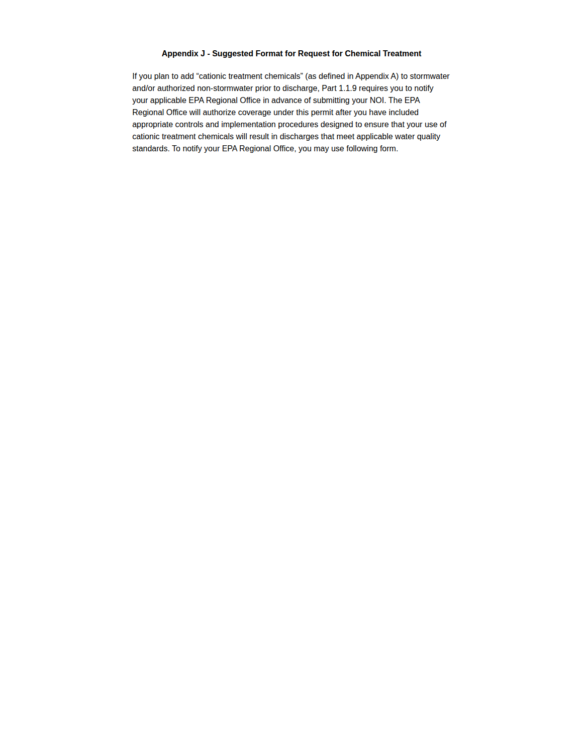Appendix J - Suggested Format for Request for Chemical Treatment
If you plan to add “cationic treatment chemicals” (as defined in Appendix A) to stormwater and/or authorized non-stormwater prior to discharge, Part 1.1.9 requires you to notify your applicable EPA Regional Office in advance of submitting your NOI. The EPA Regional Office will authorize coverage under this permit after you have included appropriate controls and implementation procedures designed to ensure that your use of cationic treatment chemicals will result in discharges that meet applicable water quality standards. To notify your EPA Regional Office, you may use following form.